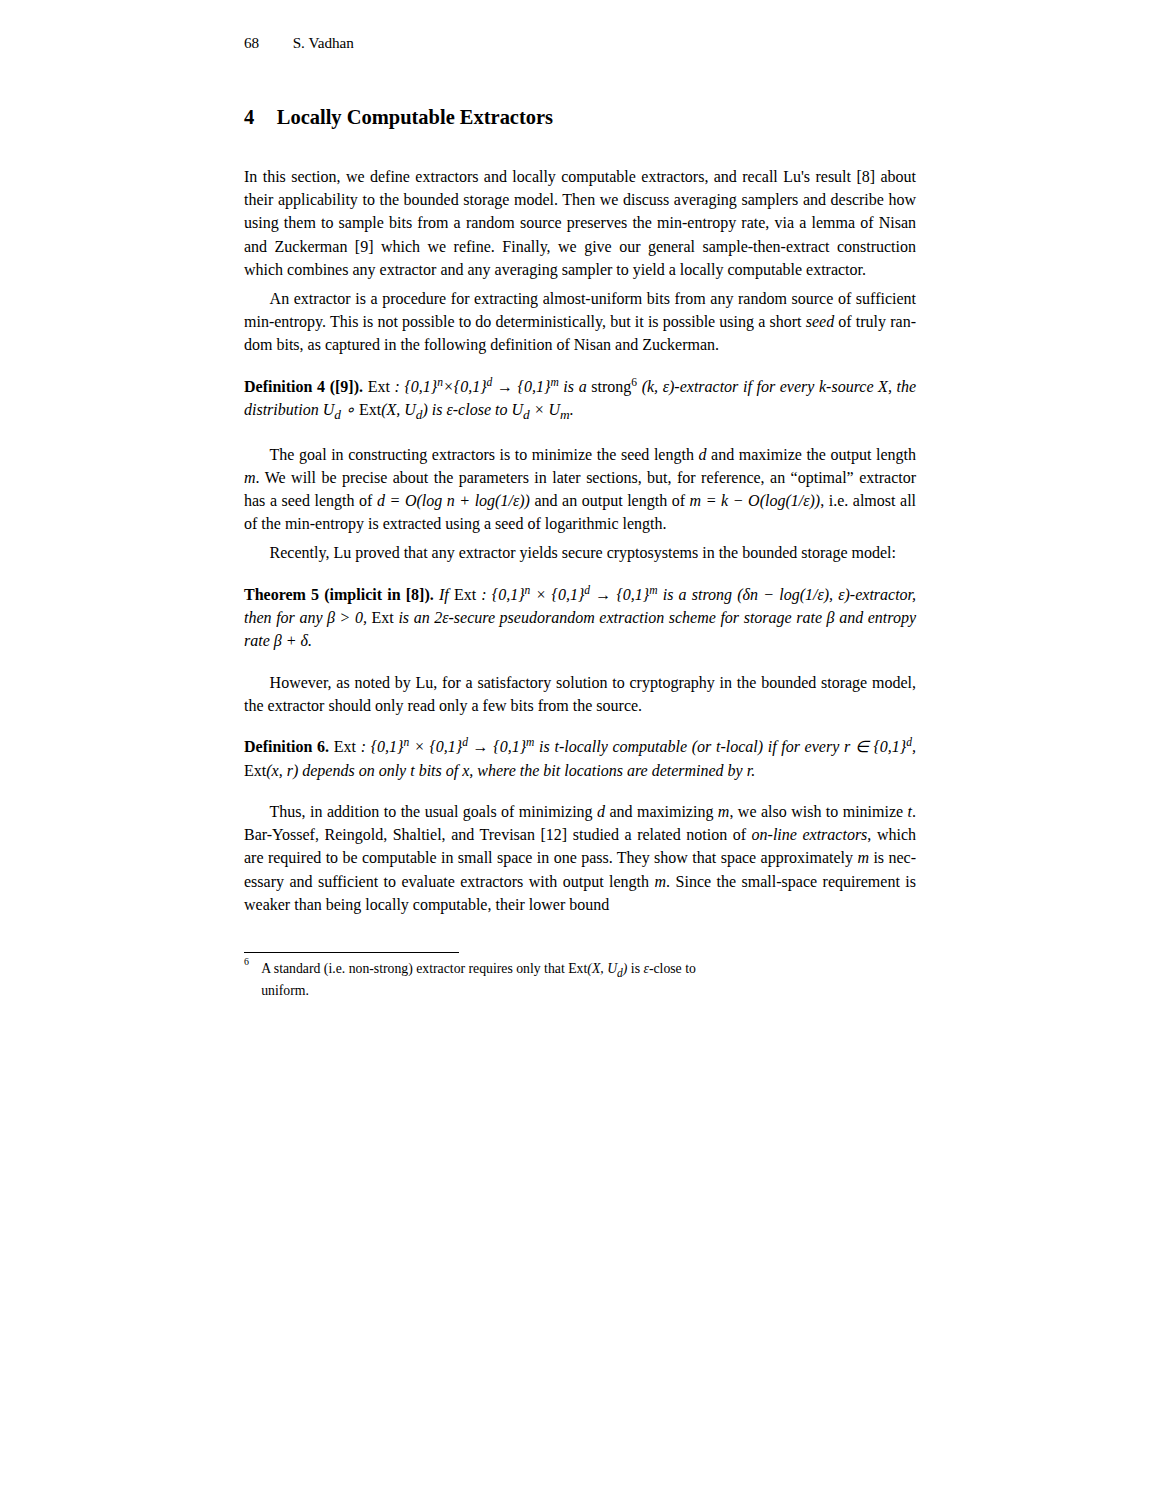68 S. Vadhan
4 Locally Computable Extractors
In this section, we define extractors and locally computable extractors, and recall Lu's result [8] about their applicability to the bounded storage model. Then we discuss averaging samplers and describe how using them to sample bits from a random source preserves the min-entropy rate, via a lemma of Nisan and Zuckerman [9] which we refine. Finally, we give our general sample-then-extract construction which combines any extractor and any averaging sampler to yield a locally computable extractor.
An extractor is a procedure for extracting almost-uniform bits from any random source of sufficient min-entropy. This is not possible to do deterministically, but it is possible using a short seed of truly random bits, as captured in the following definition of Nisan and Zuckerman.
Definition 4 ([9]). Ext : {0,1}n×{0,1}d → {0,1}m is a strong6 (k, ε)-extractor if for every k-source X, the distribution Ud ∘ Ext(X, Ud) is ε-close to Ud × Um.
The goal in constructing extractors is to minimize the seed length d and maximize the output length m. We will be precise about the parameters in later sections, but, for reference, an “optimal” extractor has a seed length of d = O(log n + log(1/ε)) and an output length of m = k − O(log(1/ε)), i.e. almost all of the min-entropy is extracted using a seed of logarithmic length.
Recently, Lu proved that any extractor yields secure cryptosystems in the bounded storage model:
Theorem 5 (implicit in [8]). If Ext : {0,1}n × {0,1}d → {0,1}m is a strong (δn − log(1/ε), ε)-extractor, then for any β > 0, Ext is an 2ε-secure pseudorandom extraction scheme for storage rate β and entropy rate β + δ.
However, as noted by Lu, for a satisfactory solution to cryptography in the bounded storage model, the extractor should only read only a few bits from the source.
Definition 6. Ext : {0,1}n × {0,1}d → {0,1}m is t-locally computable (or t-local) if for every r ∈ {0,1}d, Ext(x, r) depends on only t bits of x, where the bit locations are determined by r.
Thus, in addition to the usual goals of minimizing d and maximizing m, we also wish to minimize t. Bar-Yossef, Reingold, Shaltiel, and Trevisan [12] studied a related notion of on-line extractors, which are required to be computable in small space in one pass. They show that space approximately m is necessary and sufficient to evaluate extractors with output length m. Since the small-space requirement is weaker than being locally computable, their lower bound
6 A standard (i.e. non-strong) extractor requires only that Ext(X, Ud) is ε-close to
uniform.